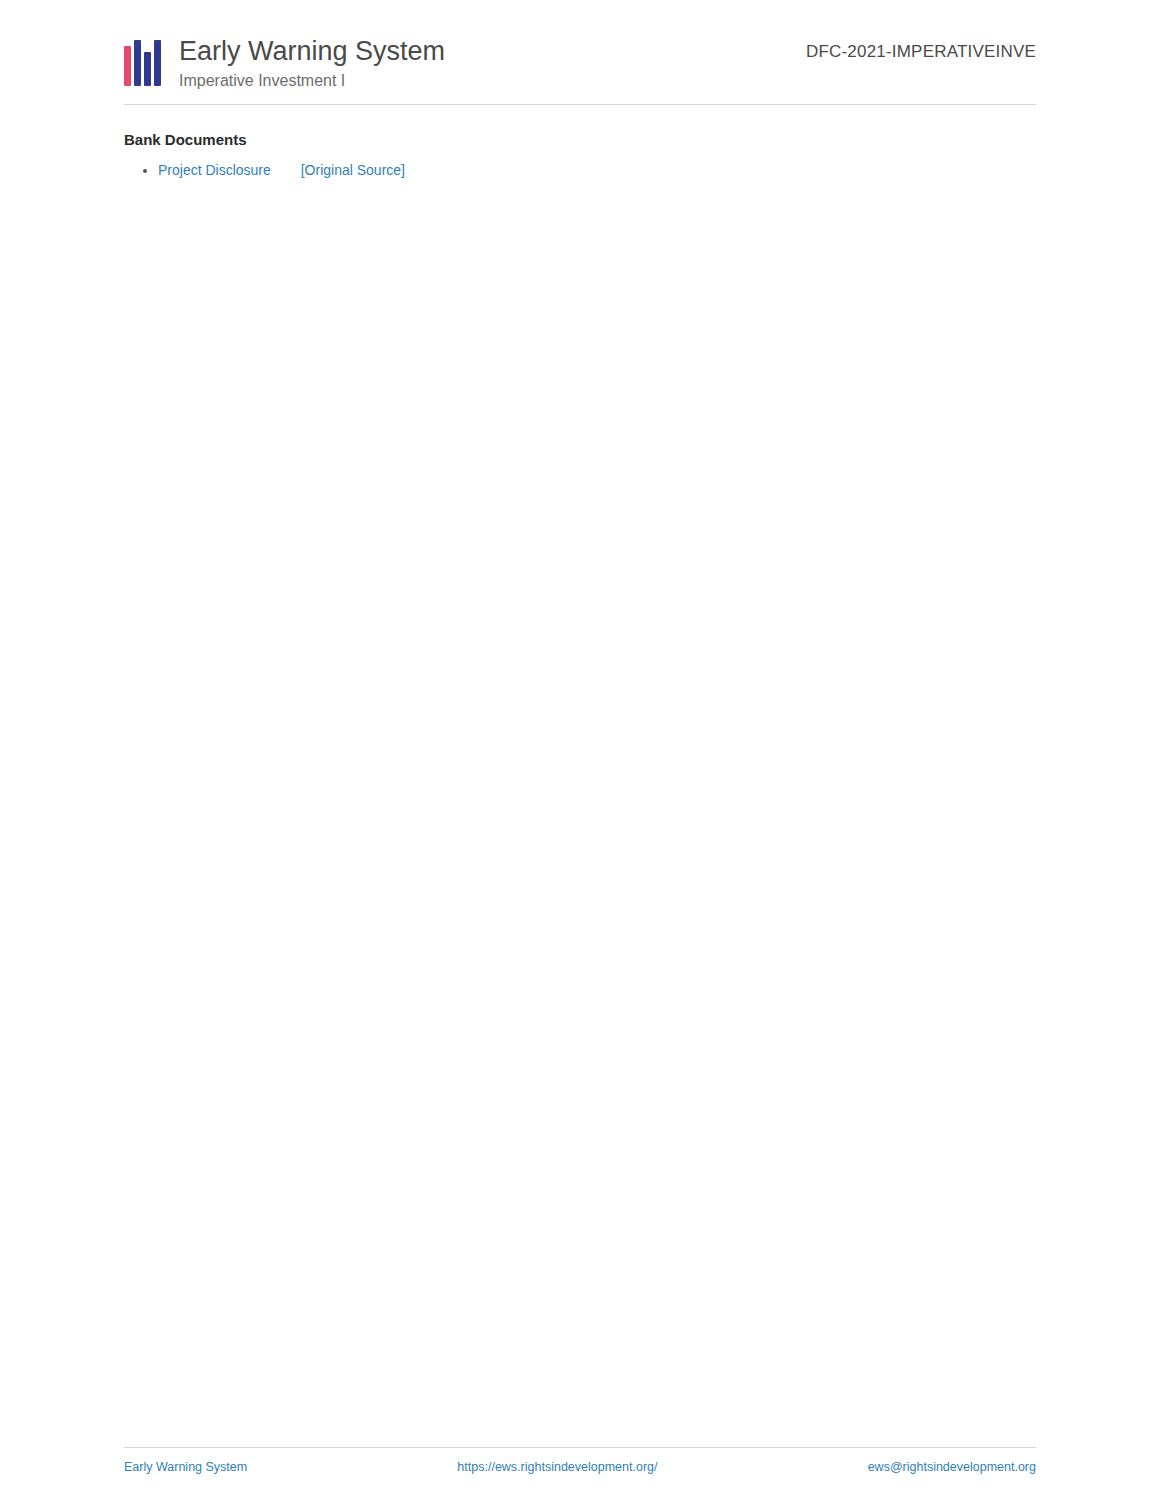Early Warning System
Imperative Investment I
DFC-2021-IMPERATIVEINVE
Bank Documents
Project Disclosure [Original Source]
Early Warning System
https://ews.rightsindevelopment.org/
ews@rightsindevelopment.org